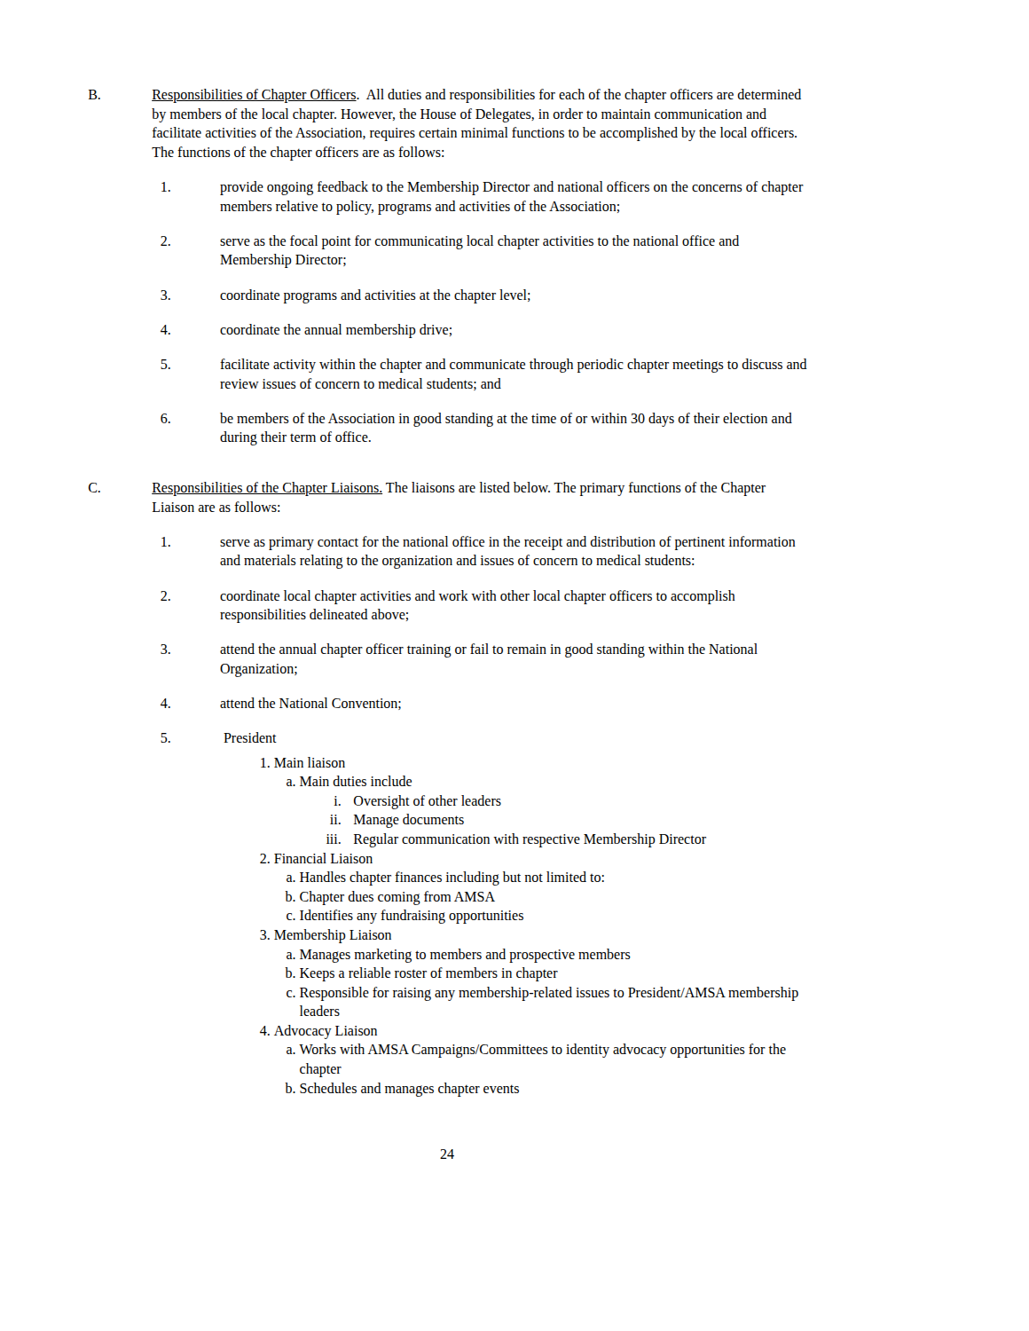B.
Responsibilities of Chapter Officers. All duties and responsibilities for each of the chapter officers are determined by members of the local chapter. However, the House of Delegates, in order to maintain communication and facilitate activities of the Association, requires certain minimal functions to be accomplished by the local officers. The functions of the chapter officers are as follows:
1. provide ongoing feedback to the Membership Director and national officers on the concerns of chapter members relative to policy, programs and activities of the Association;
2. serve as the focal point for communicating local chapter activities to the national office and Membership Director;
3. coordinate programs and activities at the chapter level;
4. coordinate the annual membership drive;
5. facilitate activity within the chapter and communicate through periodic chapter meetings to discuss and review issues of concern to medical students; and
6. be members of the Association in good standing at the time of or within 30 days of their election and during their term of office.
C.
Responsibilities of the Chapter Liaisons. The liaisons are listed below. The primary functions of the Chapter Liaison are as follows:
1. serve as primary contact for the national office in the receipt and distribution of pertinent information and materials relating to the organization and issues of concern to medical students:
2. coordinate local chapter activities and work with other local chapter officers to accomplish responsibilities delineated above;
3. attend the annual chapter officer training or fail to remain in good standing within the National Organization;
4. attend the National Convention;
5. President
Main liaison
Main duties include
Oversight of other leaders
Manage documents
Regular communication with respective Membership Director
Financial Liaison
Handles chapter finances including but not limited to:
Chapter dues coming from AMSA
Identifies any fundraising opportunities
Membership Liaison
Manages marketing to members and prospective members
Keeps a reliable roster of members in chapter
Responsible for raising any membership-related issues to President/AMSA membership leaders
Advocacy Liaison
Works with AMSA Campaigns/Committees to identity advocacy opportunities for the chapter
Schedules and manages chapter events
24